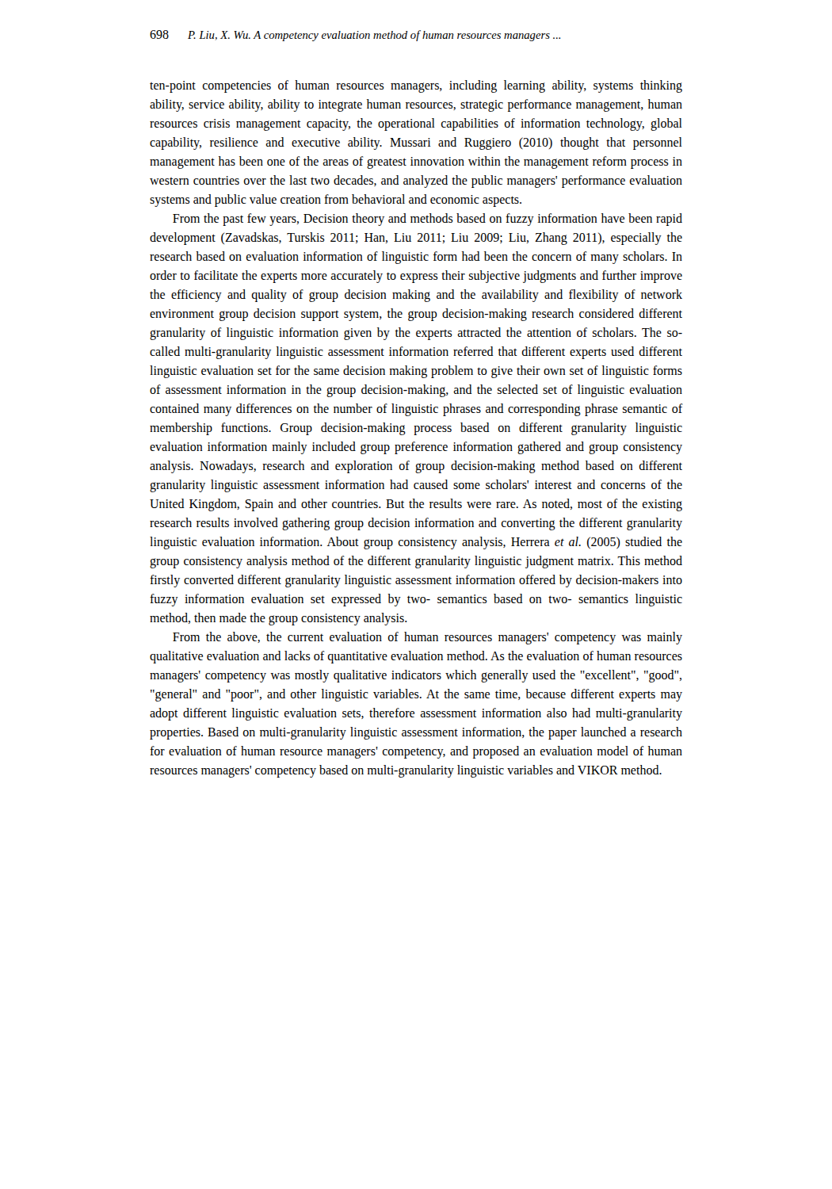698 P. Liu, X. Wu. A competency evaluation method of human resources managers ...
ten-point competencies of human resources managers, including learning ability, systems thinking ability, service ability, ability to integrate human resources, strategic performance management, human resources crisis management capacity, the operational capabilities of information technology, global capability, resilience and executive ability. Mussari and Ruggiero (2010) thought that personnel management has been one of the areas of greatest innovation within the management reform process in western countries over the last two decades, and analyzed the public managers' performance evaluation systems and public value creation from behavioral and economic aspects.
From the past few years, Decision theory and methods based on fuzzy information have been rapid development (Zavadskas, Turskis 2011; Han, Liu 2011; Liu 2009; Liu, Zhang 2011), especially the research based on evaluation information of linguistic form had been the concern of many scholars. In order to facilitate the experts more accurately to express their subjective judgments and further improve the efficiency and quality of group decision making and the availability and flexibility of network environment group decision support system, the group decision-making research considered different granularity of linguistic information given by the experts attracted the attention of scholars. The so-called multi-granularity linguistic assessment information referred that different experts used different linguistic evaluation set for the same decision making problem to give their own set of linguistic forms of assessment information in the group decision-making, and the selected set of linguistic evaluation contained many differences on the number of linguistic phrases and corresponding phrase semantic of membership functions. Group decision-making process based on different granularity linguistic evaluation information mainly included group preference information gathered and group consistency analysis. Nowadays, research and exploration of group decision-making method based on different granularity linguistic assessment information had caused some scholars' interest and concerns of the United Kingdom, Spain and other countries. But the results were rare. As noted, most of the existing research results involved gathering group decision information and converting the different granularity linguistic evaluation information. About group consistency analysis, Herrera et al. (2005) studied the group consistency analysis method of the different granularity linguistic judgment matrix. This method firstly converted different granularity linguistic assessment information offered by decision-makers into fuzzy information evaluation set expressed by two- semantics based on two- semantics linguistic method, then made the group consistency analysis.
From the above, the current evaluation of human resources managers' competency was mainly qualitative evaluation and lacks of quantitative evaluation method. As the evaluation of human resources managers' competency was mostly qualitative indicators which generally used the "excellent", "good", "general" and "poor", and other linguistic variables. At the same time, because different experts may adopt different linguistic evaluation sets, therefore assessment information also had multi-granularity properties. Based on multi-granularity linguistic assessment information, the paper launched a research for evaluation of human resource managers' competency, and proposed an evaluation model of human resources managers' competency based on multi-granularity linguistic variables and VIKOR method.